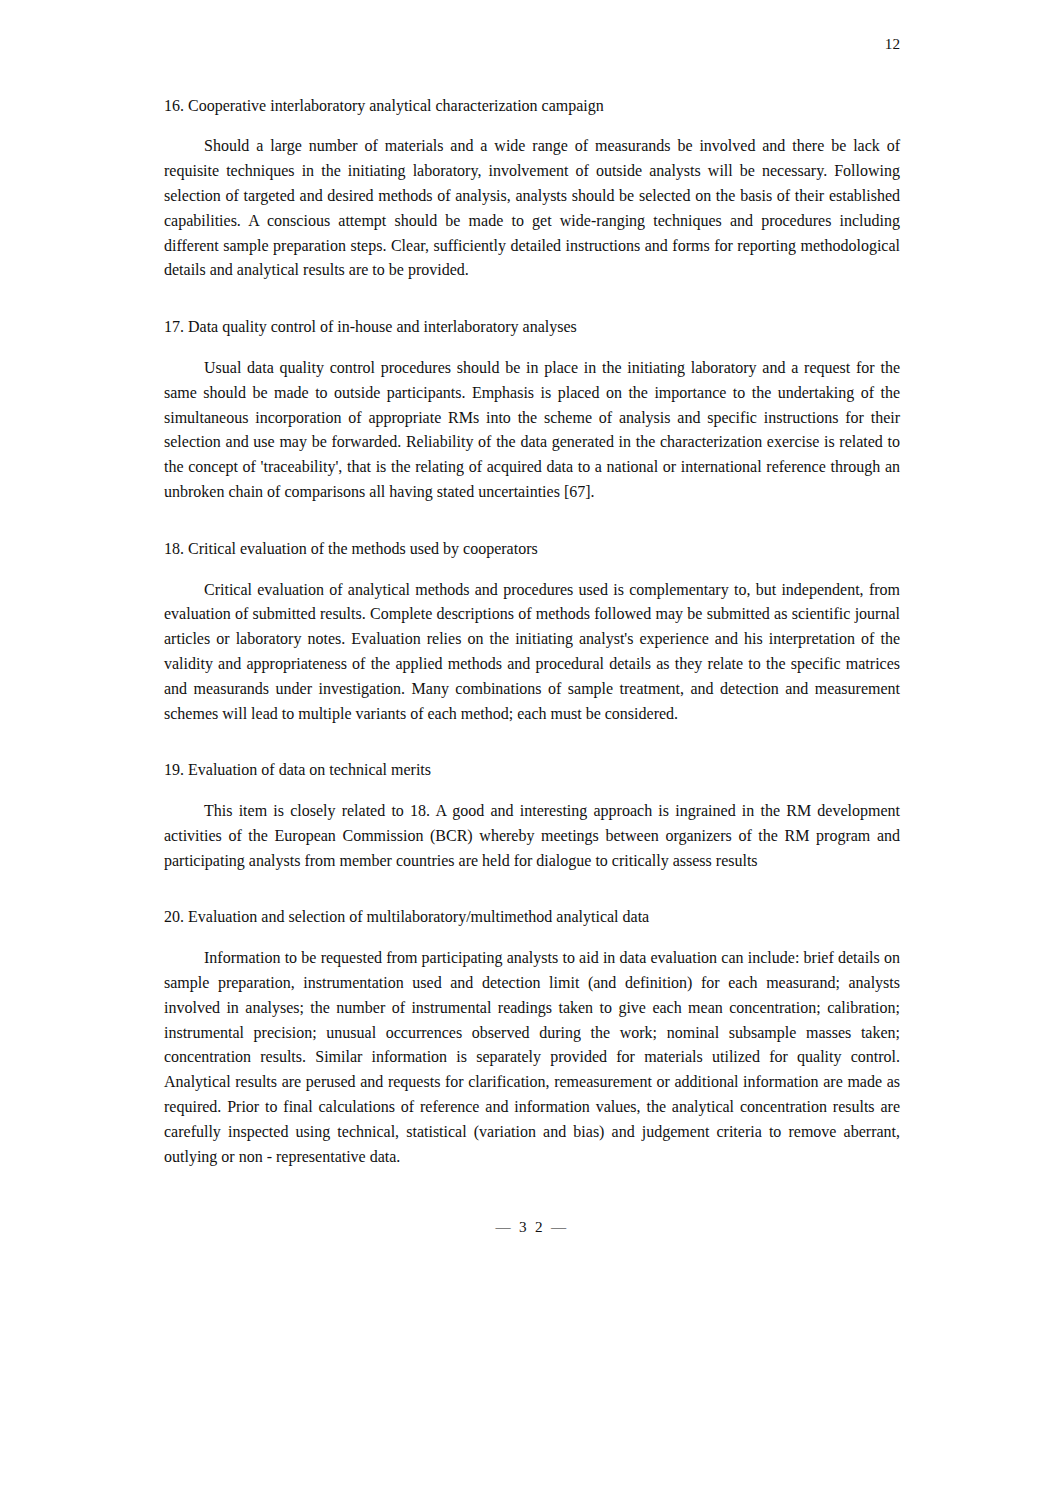12
16. Cooperative interlaboratory analytical characterization campaign
Should a large number of materials and a wide range of measurands be involved and there be lack of requisite techniques in the initiating laboratory, involvement of outside analysts will be necessary. Following selection of targeted and desired methods of analysis, analysts should be selected on the basis of their established capabilities. A conscious attempt should be made to get wide-ranging techniques and procedures including different sample preparation steps. Clear, sufficiently detailed instructions and forms for reporting methodological details and analytical results are to be provided.
17. Data quality control of in-house and interlaboratory analyses
Usual data quality control procedures should be in place in the initiating laboratory and a request for the same should be made to outside participants. Emphasis is placed on the importance to the undertaking of the simultaneous incorporation of appropriate RMs into the scheme of analysis and specific instructions for their selection and use may be forwarded. Reliability of the data generated in the characterization exercise is related to the concept of 'traceability', that is the relating of acquired data to a national or international reference through an unbroken chain of comparisons all having stated uncertainties [67].
18. Critical evaluation of the methods used by cooperators
Critical evaluation of analytical methods and procedures used is complementary to, but independent, from evaluation of submitted results. Complete descriptions of methods followed may be submitted as scientific journal articles or laboratory notes. Evaluation relies on the initiating analyst's experience and his interpretation of the validity and appropriateness of the applied methods and procedural details as they relate to the specific matrices and measurands under investigation. Many combinations of sample treatment, and detection and measurement schemes will lead to multiple variants of each method; each must be considered.
19. Evaluation of data on technical merits
This item is closely related to 18. A good and interesting approach is ingrained in the RM development activities of the European Commission (BCR) whereby meetings between organizers of the RM program and participating analysts from member countries are held for dialogue to critically assess results
20. Evaluation and selection of multilaboratory/multimethod analytical data
Information to be requested from participating analysts to aid in data evaluation can include: brief details on sample preparation, instrumentation used and detection limit (and definition) for each measurand; analysts involved in analyses; the number of instrumental readings taken to give each mean concentration; calibration; instrumental precision; unusual occurrences observed during the work; nominal subsample masses taken; concentration results. Similar information is separately provided for materials utilized for quality control. Analytical results are perused and requests for clarification, remeasurement or additional information are made as required. Prior to final calculations of reference and information values, the analytical concentration results are carefully inspected using technical, statistical (variation and bias) and judgement criteria to remove aberrant, outlying or non - representative data.
— 3 2 —